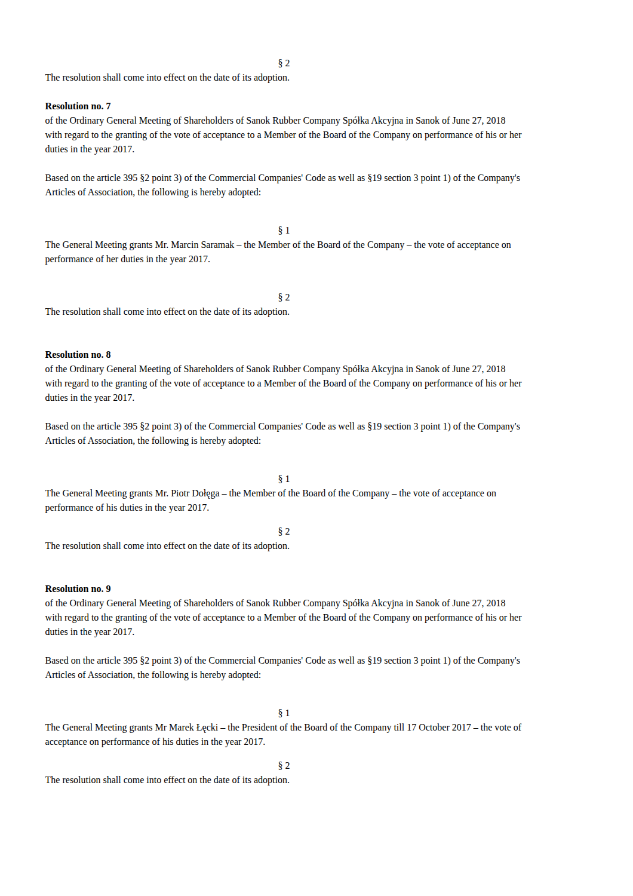§ 2
The resolution shall come into effect on the date of its adoption.
Resolution no. 7
of the Ordinary General Meeting of Shareholders of Sanok Rubber Company Spółka Akcyjna in Sanok of June 27, 2018 with regard to the granting of the vote of acceptance to a Member of the Board of the Company on performance of his or her duties in the year 2017.
Based on the article 395 §2 point 3) of the Commercial Companies' Code as well as §19 section 3 point 1) of the Company's Articles of Association, the following is hereby adopted:
§ 1
The General Meeting grants Mr. Marcin Saramak – the Member of the Board of the Company – the vote of acceptance on performance of her duties in the year 2017.
§ 2
The resolution shall come into effect on the date of its adoption.
Resolution no. 8
of the Ordinary General Meeting of Shareholders of Sanok Rubber Company Spółka Akcyjna in Sanok of June 27, 2018 with regard to the granting of the vote of acceptance to a Member of the Board of the Company on performance of his or her duties in the year 2017.
Based on the article 395 §2 point 3) of the Commercial Companies' Code as well as §19 section 3 point 1) of the Company's Articles of Association, the following is hereby adopted:
§ 1
The General Meeting grants Mr. Piotr Dołęga – the Member of the Board of the Company – the vote of acceptance on performance of his duties in the year 2017.
§ 2
The resolution shall come into effect on the date of its adoption.
Resolution no. 9
of the Ordinary General Meeting of Shareholders of Sanok Rubber Company Spółka Akcyjna in Sanok of June 27, 2018 with regard to the granting of the vote of acceptance to a Member of the Board of the Company on performance of his or her duties in the year 2017.
Based on the article 395 §2 point 3) of the Commercial Companies' Code as well as §19 section 3 point 1) of the Company's Articles of Association, the following is hereby adopted:
§ 1
The General Meeting grants Mr Marek Łęcki – the President of the Board of the Company till 17 October 2017 – the vote of acceptance on performance of his duties in the year 2017.
§ 2
The resolution shall come into effect on the date of its adoption.